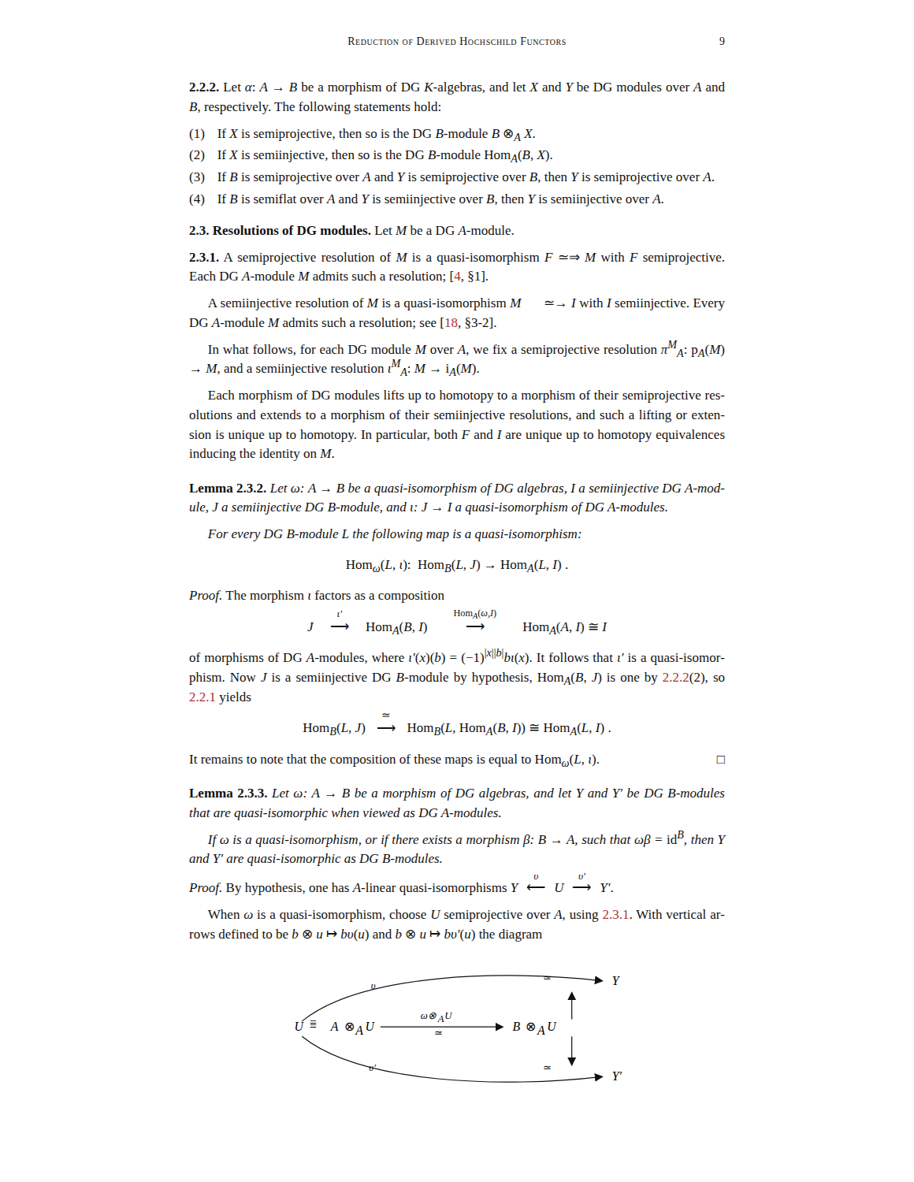Reduction of Derived Hochschild Functors 9
2.2.2. Let α: A → B be a morphism of DG K-algebras, and let X and Y be DG modules over A and B, respectively. The following statements hold:
(1) If X is semiprojective, then so is the DG B-module B ⊗A X.
(2) If X is semiinjective, then so is the DG B-module HomA(B, X).
(3) If B is semiprojective over A and Y is semiprojective over B, then Y is semiprojective over A.
(4) If B is semiflat over A and Y is semiinjective over B, then Y is semiinjective over A.
2.3. Resolutions of DG modules. Let M be a DG A-module.
2.3.1. A semiprojective resolution of M is a quasi-isomorphism F ≃ ⇒ M with F semiprojective. Each DG A-module M admits such a resolution; [4, §1].
A semiinjective resolution of M is a quasi-isomorphism M ≃→ I with I semiinjective. Every DG A-module M admits such a resolution; see [18, §3-2].
In what follows, for each DG module M over A, we fix a semiprojective resolution πMA: pA(M) → M, and a semiinjective resolution ιMA: M → iA(M).
Each morphism of DG modules lifts up to homotopy to a morphism of their semiprojective resolutions and extends to a morphism of their semiinjective resolutions, and such a lifting or extension is unique up to homotopy. In particular, both F and I are unique up to homotopy equivalences inducing the identity on M.
Lemma 2.3.2. Let ω: A → B be a quasi-isomorphism of DG algebras, I a semiinjective DG A-module, J a semiinjective DG B-module, and ι: J → I a quasi-isomorphism of DG A-modules.
For every DG B-module L the following map is a quasi-isomorphism:
Homω(L, ι): HomB(L, J) → HomA(L, I) .
Proof. The morphism ι factors as a composition
J ι′ ⟶ HomA(B, I) HomA(ω,I) ⟶ HomA(A, I) ≅ I
of morphisms of DG A-modules, where ι′(x)(b) = (−1)|x||b|bι(x). It follows that ι′ is a quasi-isomorphism. Now J is a semiinjective DG B-module by hypothesis, HomA(B, J) is one by 2.2.2(2), so 2.2.1 yields
HomB(L, J) ≃ ⟶ HomB(L, HomA(B, I)) ≅ HomA(L, I) .
It remains to note that the composition of these maps is equal to Homω(L, ι). □
Lemma 2.3.3. Let ω: A → B be a morphism of DG algebras, and let Y and Y′ be DG B-modules that are quasi-isomorphic when viewed as DG A-modules.
If ω is a quasi-isomorphism, or if there exists a morphism β: B → A, such that ωβ = idB, then Y and Y′ are quasi-isomorphic as DG B-modules.
Proof. By hypothesis, one has A-linear quasi-isomorphisms Y υ ⟵ U υ′ ⟶ Y′.
When ω is a quasi-isomorphism, choose U semiprojective over A, using 2.3.1. With vertical arrows defined to be b ⊗ u ↦ bυ(u) and b ⊗ u ↦ bυ′(u) the diagram
U = = A ⊗ A U B ⊗ A U Y Y′ ω⊗ A U ≃ υ ≃ υ′ ≃